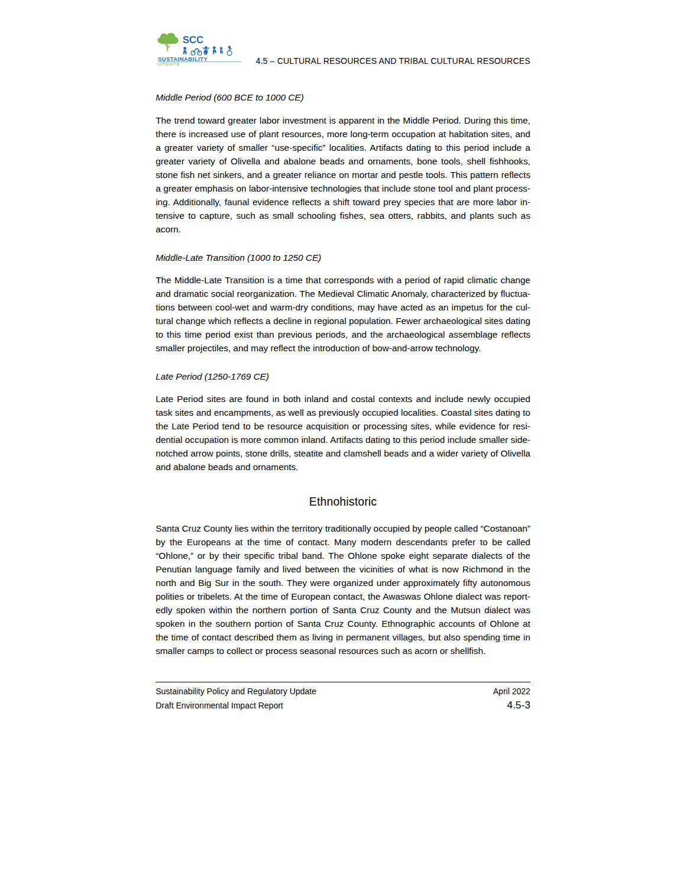SCC SUSTAINABILITY UPDATE
4.5 – CULTURAL RESOURCES AND TRIBAL CULTURAL RESOURCES
Middle Period (600 BCE to 1000 CE)
The trend toward greater labor investment is apparent in the Middle Period. During this time, there is increased use of plant resources, more long-term occupation at habitation sites, and a greater variety of smaller “use-specific” localities. Artifacts dating to this period include a greater variety of Olivella and abalone beads and ornaments, bone tools, shell fishhooks, stone fish net sinkers, and a greater reliance on mortar and pestle tools. This pattern reflects a greater emphasis on labor-intensive technologies that include stone tool and plant processing. Additionally, faunal evidence reflects a shift toward prey species that are more labor intensive to capture, such as small schooling fishes, sea otters, rabbits, and plants such as acorn.
Middle-Late Transition (1000 to 1250 CE)
The Middle-Late Transition is a time that corresponds with a period of rapid climatic change and dramatic social reorganization. The Medieval Climatic Anomaly, characterized by fluctuations between cool-wet and warm-dry conditions, may have acted as an impetus for the cultural change which reflects a decline in regional population. Fewer archaeological sites dating to this time period exist than previous periods, and the archaeological assemblage reflects smaller projectiles, and may reflect the introduction of bow-and-arrow technology.
Late Period (1250-1769 CE)
Late Period sites are found in both inland and costal contexts and include newly occupied task sites and encampments, as well as previously occupied localities. Coastal sites dating to the Late Period tend to be resource acquisition or processing sites, while evidence for residential occupation is more common inland. Artifacts dating to this period include smaller side-notched arrow points, stone drills, steatite and clamshell beads and a wider variety of Olivella and abalone beads and ornaments.
Ethnohistoric
Santa Cruz County lies within the territory traditionally occupied by people called “Costanoan” by the Europeans at the time of contact. Many modern descendants prefer to be called “Ohlone,” or by their specific tribal band. The Ohlone spoke eight separate dialects of the Penutian language family and lived between the vicinities of what is now Richmond in the north and Big Sur in the south. They were organized under approximately fifty autonomous polities or tribelets. At the time of European contact, the Awaswas Ohlone dialect was reportedly spoken within the northern portion of Santa Cruz County and the Mutsun dialect was spoken in the southern portion of Santa Cruz County. Ethnographic accounts of Ohlone at the time of contact described them as living in permanent villages, but also spending time in smaller camps to collect or process seasonal resources such as acorn or shellfish.
Sustainability Policy and Regulatory Update
April 2022
Draft Environmental Impact Report
4.5-3